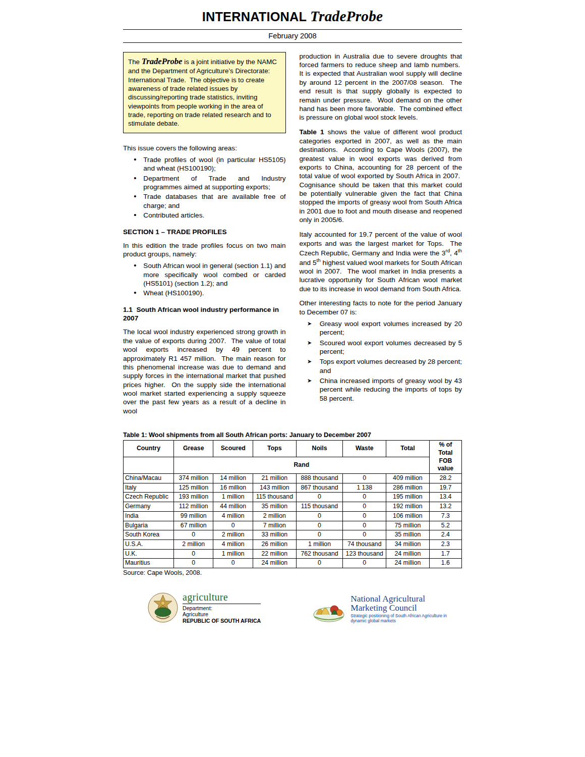INTERNATIONAL TradeProbe
February 2008
The TradeProbe is a joint initiative by the NAMC and the Department of Agriculture’s Directorate: International Trade. The objective is to create awareness of trade related issues by discussing/reporting trade statistics, inviting viewpoints from people working in the area of trade, reporting on trade related research and to stimulate debate.
This issue covers the following areas:
Trade profiles of wool (in particular HS5105) and wheat (HS100190);
Department of Trade and Industry programmes aimed at supporting exports;
Trade databases that are available free of charge; and
Contributed articles.
SECTION 1 – TRADE PROFILES
In this edition the trade profiles focus on two main product groups, namely:
South African wool in general (section 1.1) and more specifically wool combed or carded (HS5101) (section 1.2); and
Wheat (HS100190).
1.1 South African wool industry performance in 2007
The local wool industry experienced strong growth in the value of exports during 2007. The value of total wool exports increased by 49 percent to approximately R1 457 million. The main reason for this phenomenal increase was due to demand and supply forces in the international market that pushed prices higher. On the supply side the international wool market started experiencing a supply squeeze over the past few years as a result of a decline in wool
production in Australia due to severe droughts that forced farmers to reduce sheep and lamb numbers. It is expected that Australian wool supply will decline by around 12 percent in the 2007/08 season. The end result is that supply globally is expected to remain under pressure. Wool demand on the other hand has been more favorable. The combined effect is pressure on global wool stock levels.
Table 1 shows the value of different wool product categories exported in 2007, as well as the main destinations. According to Cape Wools (2007), the greatest value in wool exports was derived from exports to China, accounting for 28 percent of the total value of wool exported by South Africa in 2007. Cognisance should be taken that this market could be potentially vulnerable given the fact that China stopped the imports of greasy wool from South Africa in 2001 due to foot and mouth disease and reopened only in 2005/6.
Italy accounted for 19.7 percent of the value of wool exports and was the largest market for Tops. The Czech Republic, Germany and India were the 3rd, 4th and 5th highest valued wool markets for South African wool in 2007. The wool market in India presents a lucrative opportunity for South African wool market due to its increase in wool demand from South Africa.
Other interesting facts to note for the period January to December 07 is:
Greasy wool export volumes increased by 20 percent;
Scoured wool export volumes decreased by 5 percent;
Tops export volumes decreased by 28 percent; and
China increased imports of greasy wool by 43 percent while reducing the imports of tops by 58 percent.
Table 1: Wool shipments from all South African ports: January to December 2007
| Country | Grease | Scoured | Tops | Noils | Waste | Total | % of Total FOB value |
| --- | --- | --- | --- | --- | --- | --- | --- |
| | Rand |
| China/Macau | 374 million | 14 million | 21 million | 888 thousand | 0 | 409 million | 28.2 |
| Italy | 125 million | 16 million | 143 million | 867 thousand | 1 138 | 286 million | 19.7 |
| Czech Republic | 193 million | 1 million | 115 thousand | 0 | 0 | 195 million | 13.4 |
| Germany | 112 million | 44 million | 35 million | 115 thousand | 0 | 192 million | 13.2 |
| India | 99 million | 4 million | 2 million | 0 | 0 | 106 million | 7.3 |
| Bulgaria | 67 million | 0 | 7 million | 0 | 0 | 75 million | 5.2 |
| South Korea | 0 | 2 million | 33 million | 0 | 0 | 35 million | 2.4 |
| U.S.A. | 2 million | 4 million | 26 million | 1 million | 74 thousand | 34 million | 2.3 |
| U.K. | 0 | 1 million | 22 million | 762 thousand | 123 thousand | 24 million | 1.7 |
| Mauritius | 0 | 0 | 24 million | 0 | 0 | 24 million | 1.6 |
Source: Cape Wools, 2008.
agriculture
Department:
Agriculture
REPUBLIC OF SOUTH AFRICA
National Agricultural Marketing Council Strategic positioning of South African Agriculture in dynamic global markets